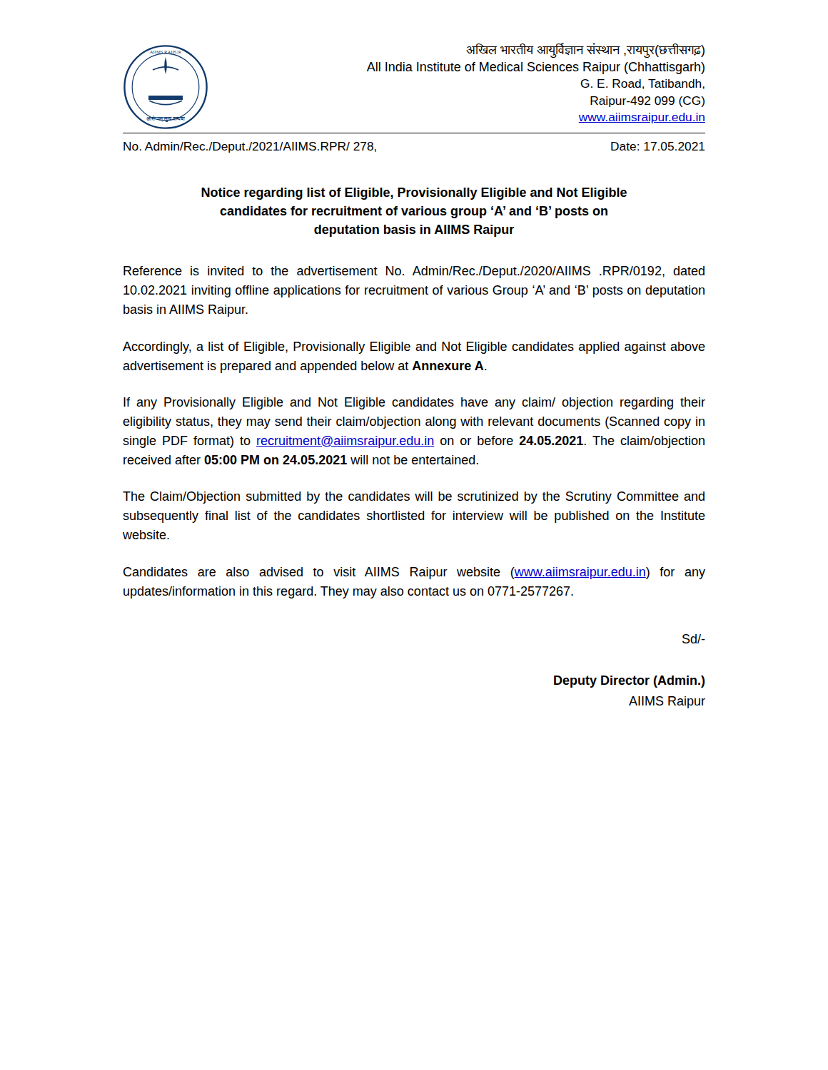अखिल भारतीय आयुर्विज्ञान संस्थान ,रायपुर(छत्तीसगढ़)
All India Institute of Medical Sciences Raipur (Chhattisgarh)
G. E. Road, Tatibandh,
Raipur-492 099 (CG)
www.aiimsraipur.edu.in
No. Admin/Rec./Deput./2021/AIIMS.RPR/ 278, Date: 17.05.2021
Notice regarding list of Eligible, Provisionally Eligible and Not Eligible
candidates for recruitment of various group ‘A’ and ‘B’ posts on
deputation basis in AIIMS Raipur
Reference is invited to the advertisement No. Admin/Rec./Deput./2020/AIIMS .RPR/0192, dated 10.02.2021 inviting offline applications for recruitment of various Group ‘A’ and ‘B’ posts on deputation basis in AIIMS Raipur.
Accordingly, a list of Eligible, Provisionally Eligible and Not Eligible candidates applied against above advertisement is prepared and appended below at Annexure A.
If any Provisionally Eligible and Not Eligible candidates have any claim/ objection regarding their eligibility status, they may send their claim/objection along with relevant documents (Scanned copy in single PDF format) to recruitment@aiimsraipur.edu.in on or before 24.05.2021. The claim/objection received after 05:00 PM on 24.05.2021 will not be entertained.
The Claim/Objection submitted by the candidates will be scrutinized by the Scrutiny Committee and subsequently final list of the candidates shortlisted for interview will be published on the Institute website.
Candidates are also advised to visit AIIMS Raipur website (www.aiimsraipur.edu.in) for any updates/information in this regard. They may also contact us on 0771-2577267.
Sd/-
Deputy Director (Admin.)
AIIMS Raipur